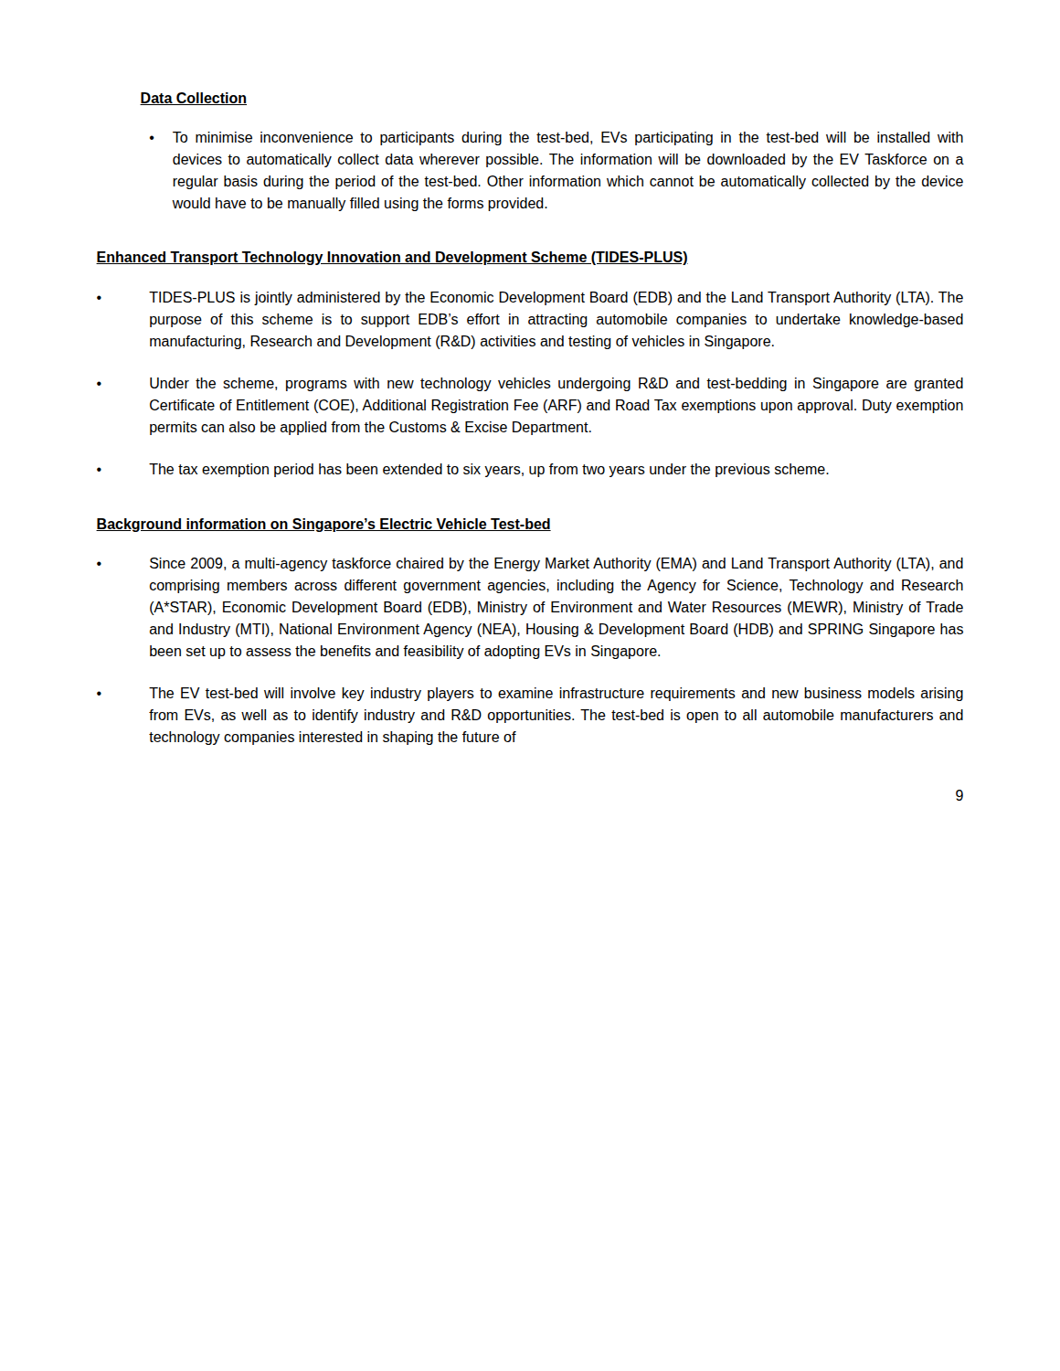Data Collection
To minimise inconvenience to participants during the test-bed, EVs participating in the test-bed will be installed with devices to automatically collect data wherever possible. The information will be downloaded by the EV Taskforce on a regular basis during the period of the test-bed. Other information which cannot be automatically collected by the device would have to be manually filled using the forms provided.
Enhanced Transport Technology Innovation and Development Scheme (TIDES-PLUS)
TIDES-PLUS is jointly administered by the Economic Development Board (EDB) and the Land Transport Authority (LTA). The purpose of this scheme is to support EDB’s effort in attracting automobile companies to undertake knowledge-based manufacturing, Research and Development (R&D) activities and testing of vehicles in Singapore.
Under the scheme, programs with new technology vehicles undergoing R&D and test-bedding in Singapore are granted Certificate of Entitlement (COE), Additional Registration Fee (ARF) and Road Tax exemptions upon approval. Duty exemption permits can also be applied from the Customs & Excise Department.
The tax exemption period has been extended to six years, up from two years under the previous scheme.
Background information on Singapore’s Electric Vehicle Test-bed
Since 2009, a multi-agency taskforce chaired by the Energy Market Authority (EMA) and Land Transport Authority (LTA), and comprising members across different government agencies, including the Agency for Science, Technology and Research (A*STAR), Economic Development Board (EDB), Ministry of Environment and Water Resources (MEWR), Ministry of Trade and Industry (MTI), National Environment Agency (NEA), Housing & Development Board (HDB) and SPRING Singapore has been set up to assess the benefits and feasibility of adopting EVs in Singapore.
The EV test-bed will involve key industry players to examine infrastructure requirements and new business models arising from EVs, as well as to identify industry and R&D opportunities. The test-bed is open to all automobile manufacturers and technology companies interested in shaping the future of
9